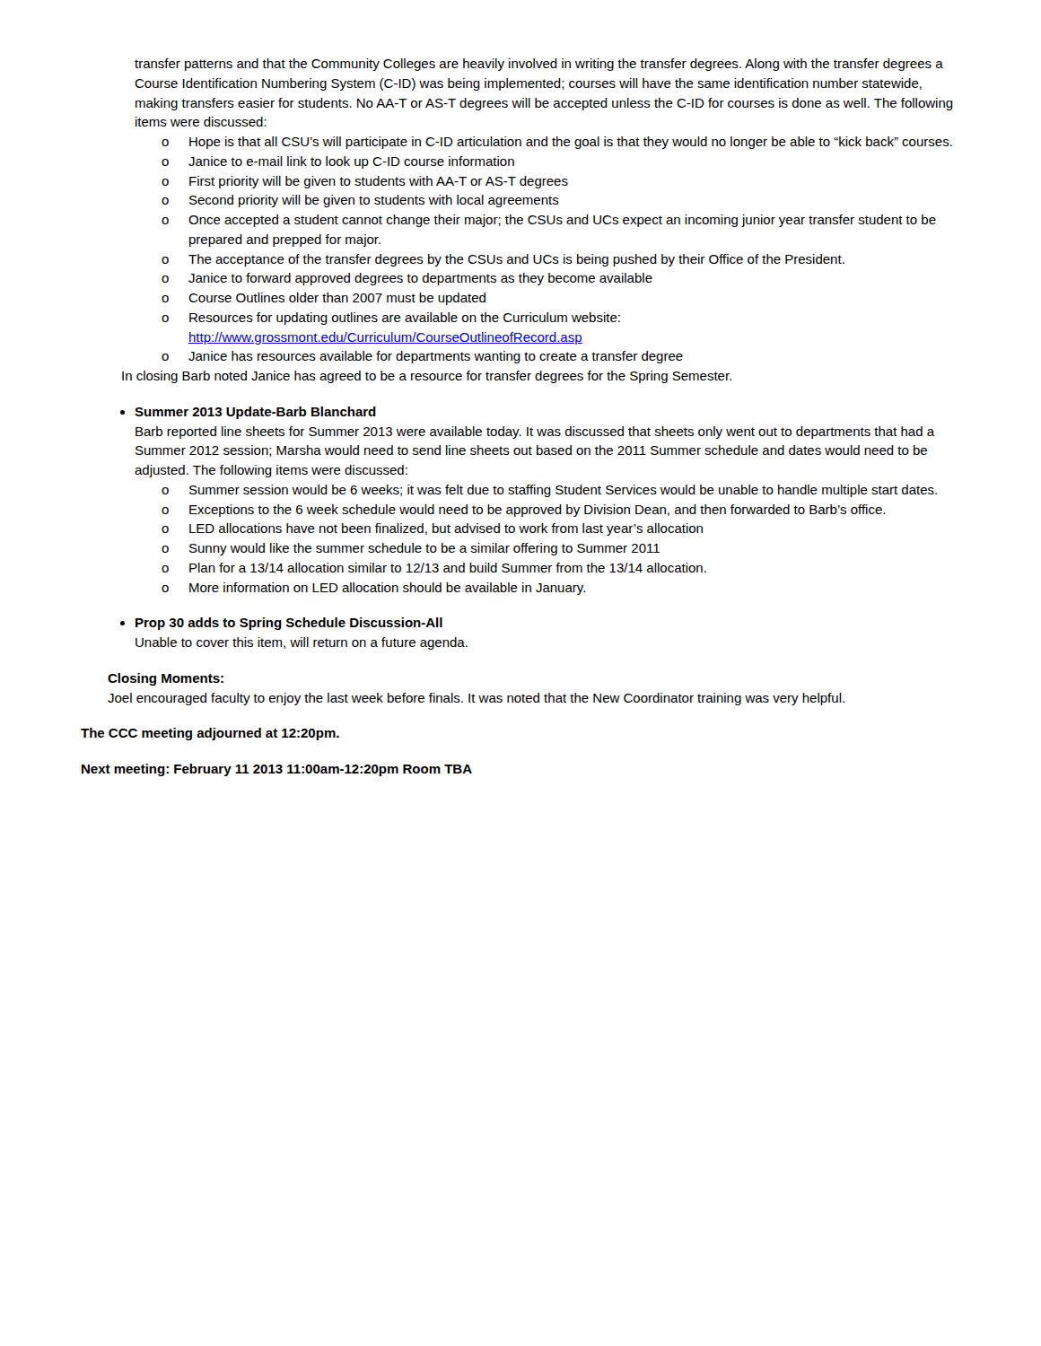transfer patterns and that the Community Colleges are heavily involved in writing the transfer degrees. Along with the transfer degrees a Course Identification Numbering System (C-ID) was being implemented; courses will have the same identification number statewide, making transfers easier for students. No AA-T or AS-T degrees will be accepted unless the C-ID for courses is done as well. The following items were discussed:
Hope is that all CSU’s will participate in C-ID articulation and the goal is that they would no longer be able to “kick back” courses.
Janice to e-mail link to look up C-ID course information
First priority will be given to students with AA-T or AS-T degrees
Second priority will be given to students with local agreements
Once accepted a student cannot change their major; the CSUs and UCs expect an incoming junior year transfer student to be prepared and prepped for major.
The acceptance of the transfer degrees by the CSUs and UCs is being pushed by their Office of the President.
Janice to forward approved degrees to departments as they become available
Course Outlines older than 2007 must be updated
Resources for updating outlines are available on the Curriculum website: http://www.grossmont.edu/Curriculum/CourseOutlineofRecord.asp
Janice has resources available for departments wanting to create a transfer degree
In closing Barb noted Janice has agreed to be a resource for transfer degrees for the Spring Semester.
Summer 2013 Update-Barb Blanchard
Barb reported line sheets for Summer 2013 were available today. It was discussed that sheets only went out to departments that had a Summer 2012 session; Marsha would need to send line sheets out based on the 2011 Summer schedule and dates would need to be adjusted. The following items were discussed:
Summer session would be 6 weeks; it was felt due to staffing Student Services would be unable to handle multiple start dates.
Exceptions to the 6 week schedule would need to be approved by Division Dean, and then forwarded to Barb’s office.
LED allocations have not been finalized, but advised to work from last year’s allocation
Sunny would like the summer schedule to be a similar offering to Summer 2011
Plan for a 13/14 allocation similar to 12/13 and build Summer from the 13/14 allocation.
More information on LED allocation should be available in January.
Prop 30 adds to Spring Schedule Discussion-All
Unable to cover this item, will return on a future agenda.
Closing Moments:
Joel encouraged faculty to enjoy the last week before finals. It was noted that the New Coordinator training was very helpful.
The CCC meeting adjourned at 12:20pm.
Next meeting: February 11 2013 11:00am-12:20pm Room TBA